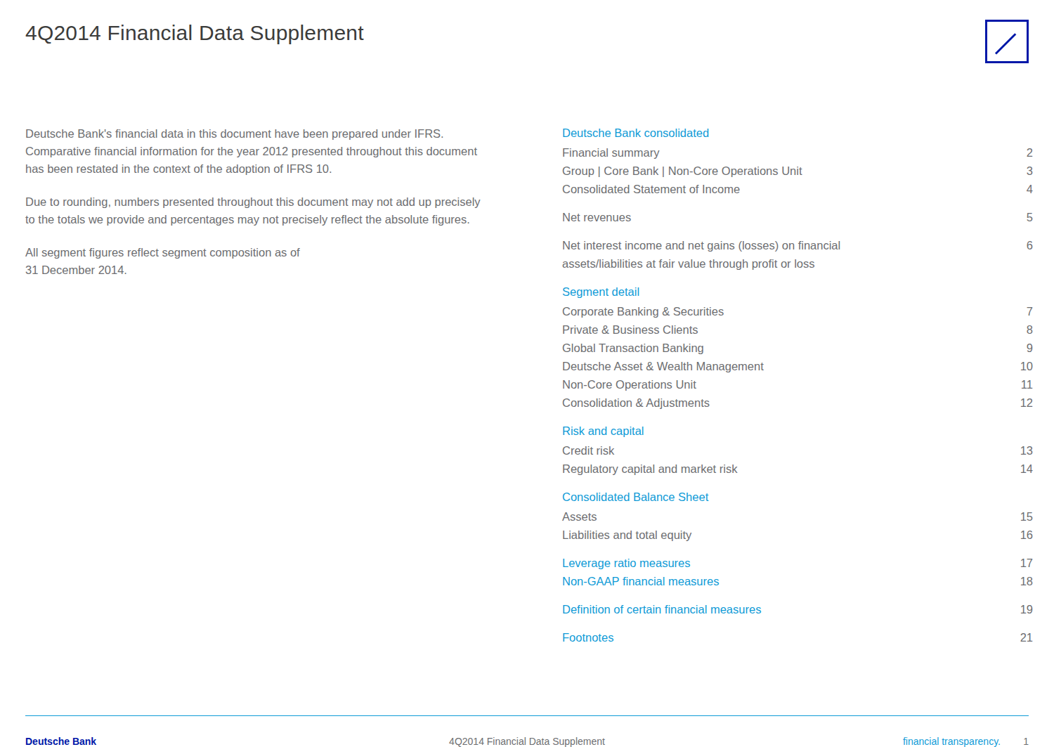4Q2014 Financial Data Supplement
Deutsche Bank's financial data in this document have been prepared under IFRS. Comparative financial information for the year 2012 presented throughout this document has been restated in the context of the adoption of IFRS 10.
Due to rounding, numbers presented throughout this document may not add up precisely to the totals we provide and percentages may not precisely reflect the absolute figures.
All segment figures reflect segment composition as of
31 December 2014.
Deutsche Bank consolidated
Financial summary 2
Group | Core Bank | Non-Core Operations Unit 3
Consolidated Statement of Income 4
Net revenues 5
6 Net interest income and net gains (losses) on financial
assets/liabilities at fair value through profit or loss
Segment detail
Corporate Banking & Securities 7
Private & Business Clients 8
Global Transaction Banking 9
Deutsche Asset & Wealth Management 10
Non-Core Operations Unit 11
Consolidation & Adjustments 12
Risk and capital
Credit risk 13
Regulatory capital and market risk 14
Consolidated Balance Sheet
Assets 15
Liabilities and total equity 16
Leverage ratio measures 17
Non-GAAP financial measures 18
Definition of certain financial measures 19
Footnotes 21
Deutsche Bank 4Q2014 Financial Data Supplement financial transparency. 1